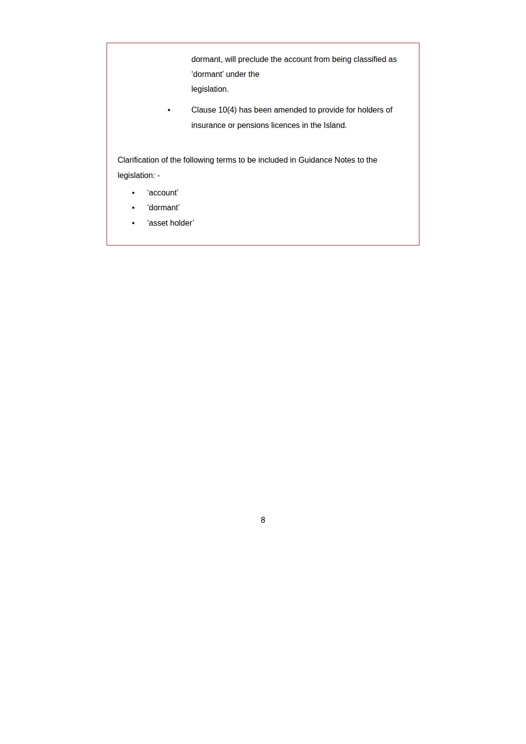dormant, will preclude the account from being classified as ‘dormant’ under the
legislation.
Clause 10(4) has been amended to provide for holders of insurance or pensions licences in the Island.
Clarification of the following terms to be included in Guidance Notes to the legislation: -
‘account’
‘dormant’
‘asset holder’
8